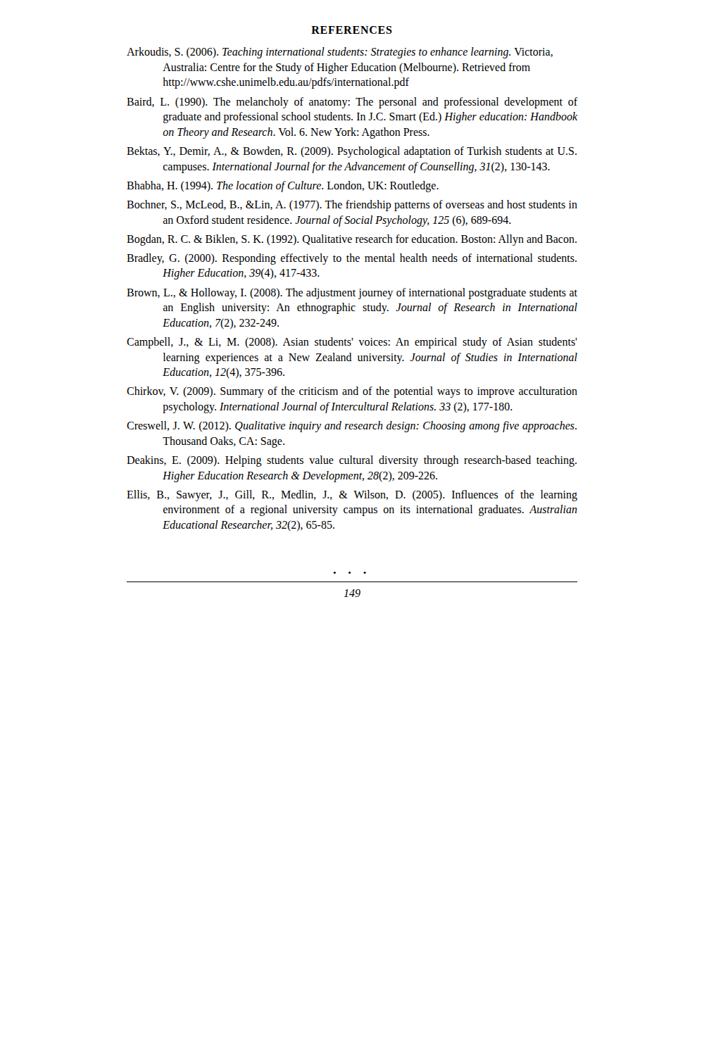REFERENCES
Arkoudis, S. (2006). Teaching international students: Strategies to enhance learning. Victoria,
Australia: Centre for the Study of Higher Education (Melbourne). Retrieved from
http://www.cshe.unimelb.edu.au/pdfs/international.pdf
Baird, L. (1990). The melancholy of anatomy: The personal and professional development of graduate and professional school students. In J.C. Smart (Ed.) Higher education: Handbook on Theory and Research. Vol. 6. New York: Agathon Press.
Bektas, Y., Demir, A., & Bowden, R. (2009). Psychological adaptation of Turkish students at U.S. campuses. International Journal for the Advancement of Counselling, 31(2), 130-143.
Bhabha, H. (1994). The location of Culture. London, UK: Routledge.
Bochner, S., McLeod, B., &Lin, A. (1977). The friendship patterns of overseas and host students in an Oxford student residence. Journal of Social Psychology, 125 (6), 689-694.
Bogdan, R. C. & Biklen, S. K. (1992). Qualitative research for education. Boston: Allyn and Bacon.
Bradley, G. (2000). Responding effectively to the mental health needs of international students. Higher Education, 39(4), 417-433.
Brown, L., & Holloway, I. (2008). The adjustment journey of international postgraduate students at an English university: An ethnographic study. Journal of Research in International Education, 7(2), 232-249.
Campbell, J., & Li, M. (2008). Asian students' voices: An empirical study of Asian students' learning experiences at a New Zealand university. Journal of Studies in International Education, 12(4), 375-396.
Chirkov, V. (2009). Summary of the criticism and of the potential ways to improve acculturation psychology. International Journal of Intercultural Relations. 33 (2), 177-180.
Creswell, J. W. (2012). Qualitative inquiry and research design: Choosing among five approaches. Thousand Oaks, CA: Sage.
Deakins, E. (2009). Helping students value cultural diversity through research-based teaching. Higher Education Research & Development, 28(2), 209-226.
Ellis, B., Sawyer, J., Gill, R., Medlin, J., & Wilson, D. (2005). Influences of the learning environment of a regional university campus on its international graduates. Australian Educational Researcher, 32(2), 65-85.
• • •
149